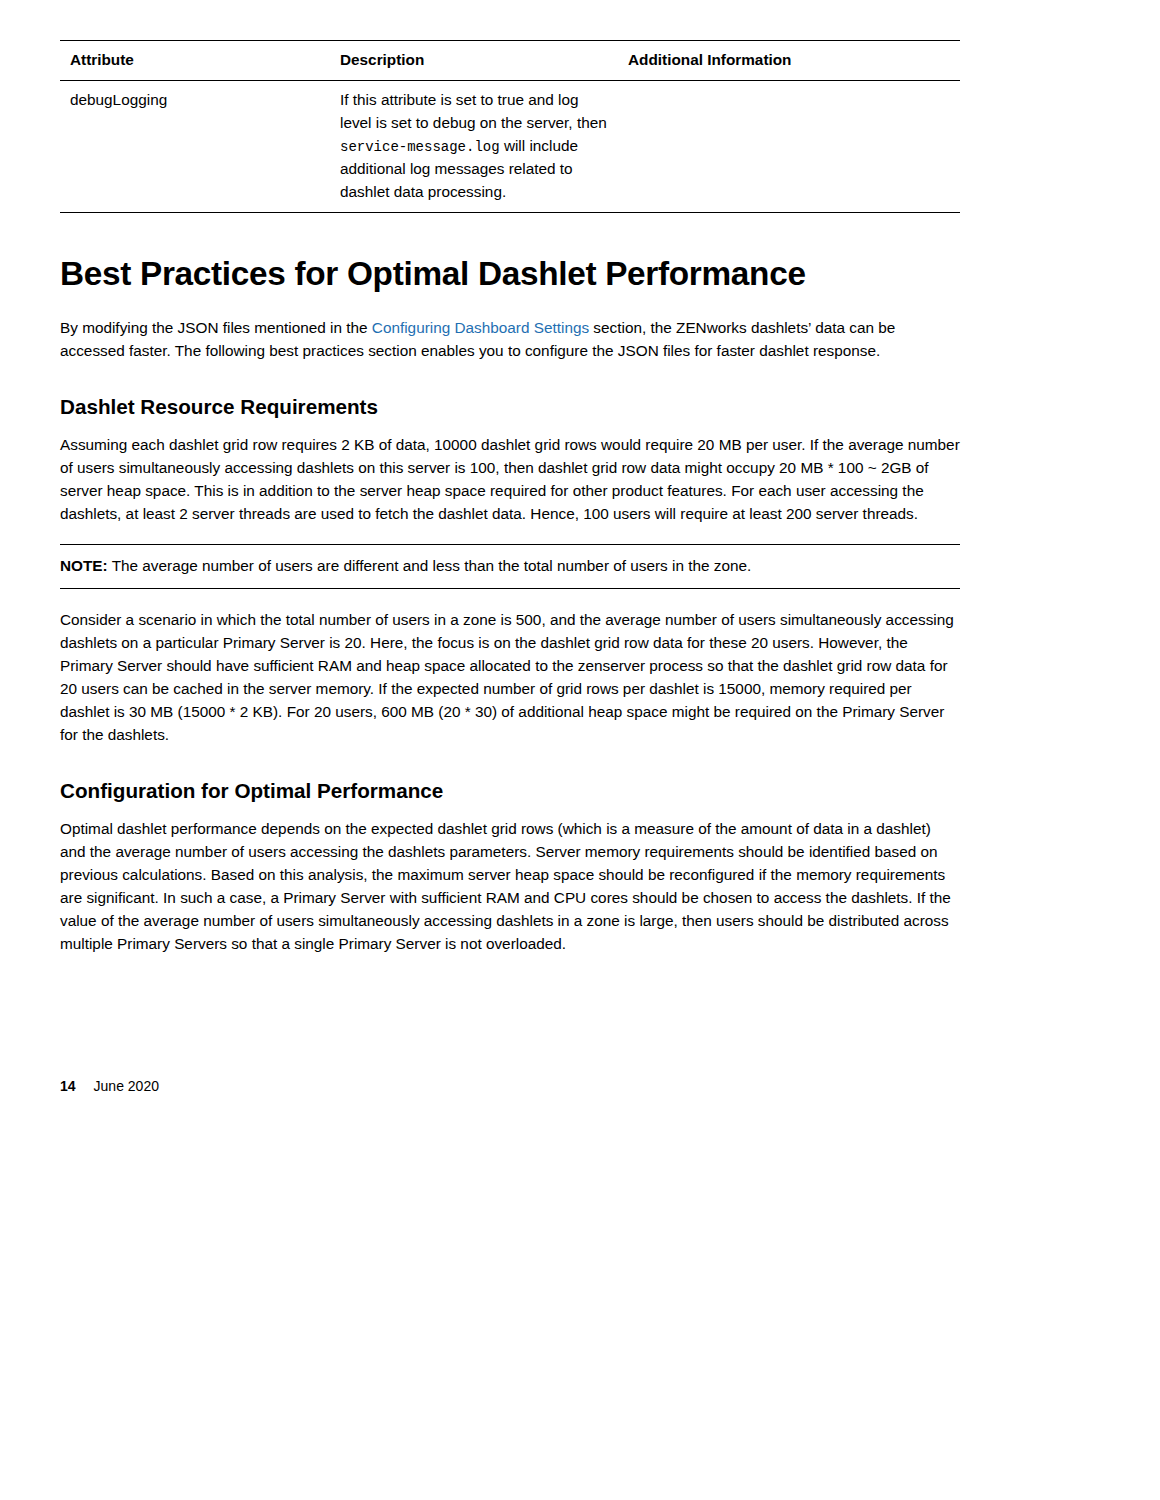| Attribute | Description | Additional Information |
| --- | --- | --- |
| debugLogging | If this attribute is set to true and log level is set to debug on the server, then service-message.log will include additional log messages related to dashlet data processing. | |
Best Practices for Optimal Dashlet Performance
By modifying the JSON files mentioned in the Configuring Dashboard Settings section, the ZENworks dashlets’ data can be accessed faster. The following best practices section enables you to configure the JSON files for faster dashlet response.
Dashlet Resource Requirements
Assuming each dashlet grid row requires 2 KB of data, 10000 dashlet grid rows would require 20 MB per user. If the average number of users simultaneously accessing dashlets on this server is 100, then dashlet grid row data might occupy 20 MB * 100 ~ 2GB of server heap space. This is in addition to the server heap space required for other product features. For each user accessing the dashlets, at least 2 server threads are used to fetch the dashlet data. Hence, 100 users will require at least 200 server threads.
NOTE: The average number of users are different and less than the total number of users in the zone.
Consider a scenario in which the total number of users in a zone is 500, and the average number of users simultaneously accessing dashlets on a particular Primary Server is 20. Here, the focus is on the dashlet grid row data for these 20 users. However, the Primary Server should have sufficient RAM and heap space allocated to the zenserver process so that the dashlet grid row data for 20 users can be cached in the server memory. If the expected number of grid rows per dashlet is 15000, memory required per dashlet is 30 MB (15000 * 2 KB). For 20 users, 600 MB (20 * 30) of additional heap space might be required on the Primary Server for the dashlets.
Configuration for Optimal Performance
Optimal dashlet performance depends on the expected dashlet grid rows (which is a measure of the amount of data in a dashlet) and the average number of users accessing the dashlets parameters. Server memory requirements should be identified based on previous calculations. Based on this analysis, the maximum server heap space should be reconfigured if the memory requirements are significant. In such a case, a Primary Server with sufficient RAM and CPU cores should be chosen to access the dashlets. If the value of the average number of users simultaneously accessing dashlets in a zone is large, then users should be distributed across multiple Primary Servers so that a single Primary Server is not overloaded.
14 June 2020